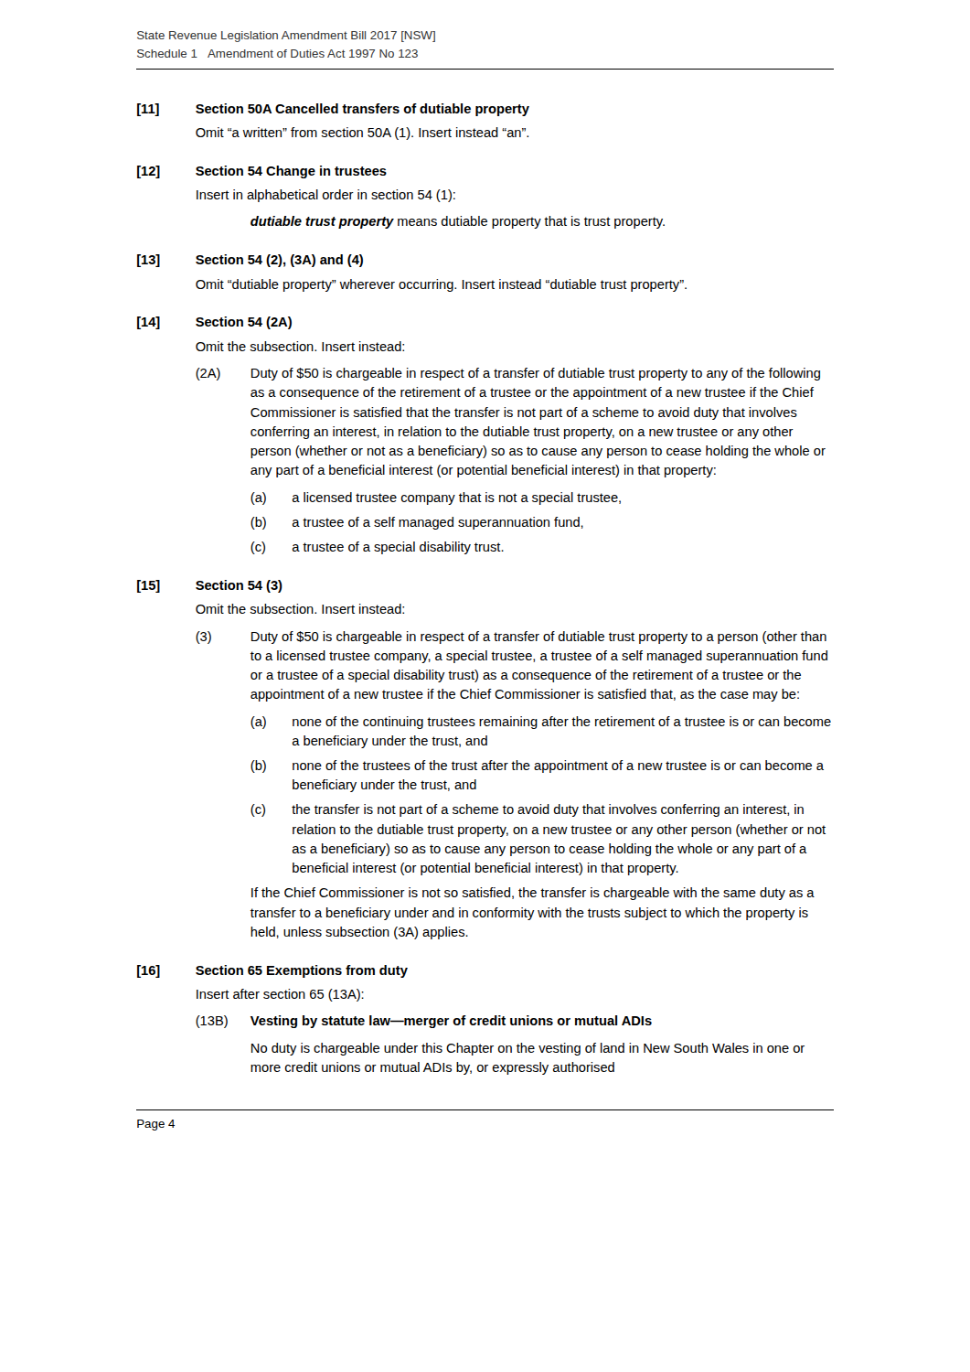State Revenue Legislation Amendment Bill 2017 [NSW]
Schedule 1 Amendment of Duties Act 1997 No 123
[11] Section 50A Cancelled transfers of dutiable property
Omit “a written” from section 50A (1). Insert instead “an”.
[12] Section 54 Change in trustees
Insert in alphabetical order in section 54 (1):
dutiable trust property means dutiable property that is trust property.
[13] Section 54 (2), (3A) and (4)
Omit “dutiable property” wherever occurring. Insert instead “dutiable trust property”.
[14] Section 54 (2A)
Omit the subsection. Insert instead:
(2A) Duty of $50 is chargeable in respect of a transfer of dutiable trust property to any of the following as a consequence of the retirement of a trustee or the appointment of a new trustee if the Chief Commissioner is satisfied that the transfer is not part of a scheme to avoid duty that involves conferring an interest, in relation to the dutiable trust property, on a new trustee or any other person (whether or not as a beneficiary) so as to cause any person to cease holding the whole or any part of a beneficial interest (or potential beneficial interest) in that property:
(a) a licensed trustee company that is not a special trustee,
(b) a trustee of a self managed superannuation fund,
(c) a trustee of a special disability trust.
[15] Section 54 (3)
Omit the subsection. Insert instead:
(3) Duty of $50 is chargeable in respect of a transfer of dutiable trust property to a person (other than to a licensed trustee company, a special trustee, a trustee of a self managed superannuation fund or a trustee of a special disability trust) as a consequence of the retirement of a trustee or the appointment of a new trustee if the Chief Commissioner is satisfied that, as the case may be:
(a) none of the continuing trustees remaining after the retirement of a trustee is or can become a beneficiary under the trust, and
(b) none of the trustees of the trust after the appointment of a new trustee is or can become a beneficiary under the trust, and
(c) the transfer is not part of a scheme to avoid duty that involves conferring an interest, in relation to the dutiable trust property, on a new trustee or any other person (whether or not as a beneficiary) so as to cause any person to cease holding the whole or any part of a beneficial interest (or potential beneficial interest) in that property.
If the Chief Commissioner is not so satisfied, the transfer is chargeable with the same duty as a transfer to a beneficiary under and in conformity with the trusts subject to which the property is held, unless subsection (3A) applies.
[16] Section 65 Exemptions from duty
Insert after section 65 (13A):
(13B) Vesting by statute law—merger of credit unions or mutual ADIs
No duty is chargeable under this Chapter on the vesting of land in New South Wales in one or more credit unions or mutual ADIs by, or expressly authorised
Page 4